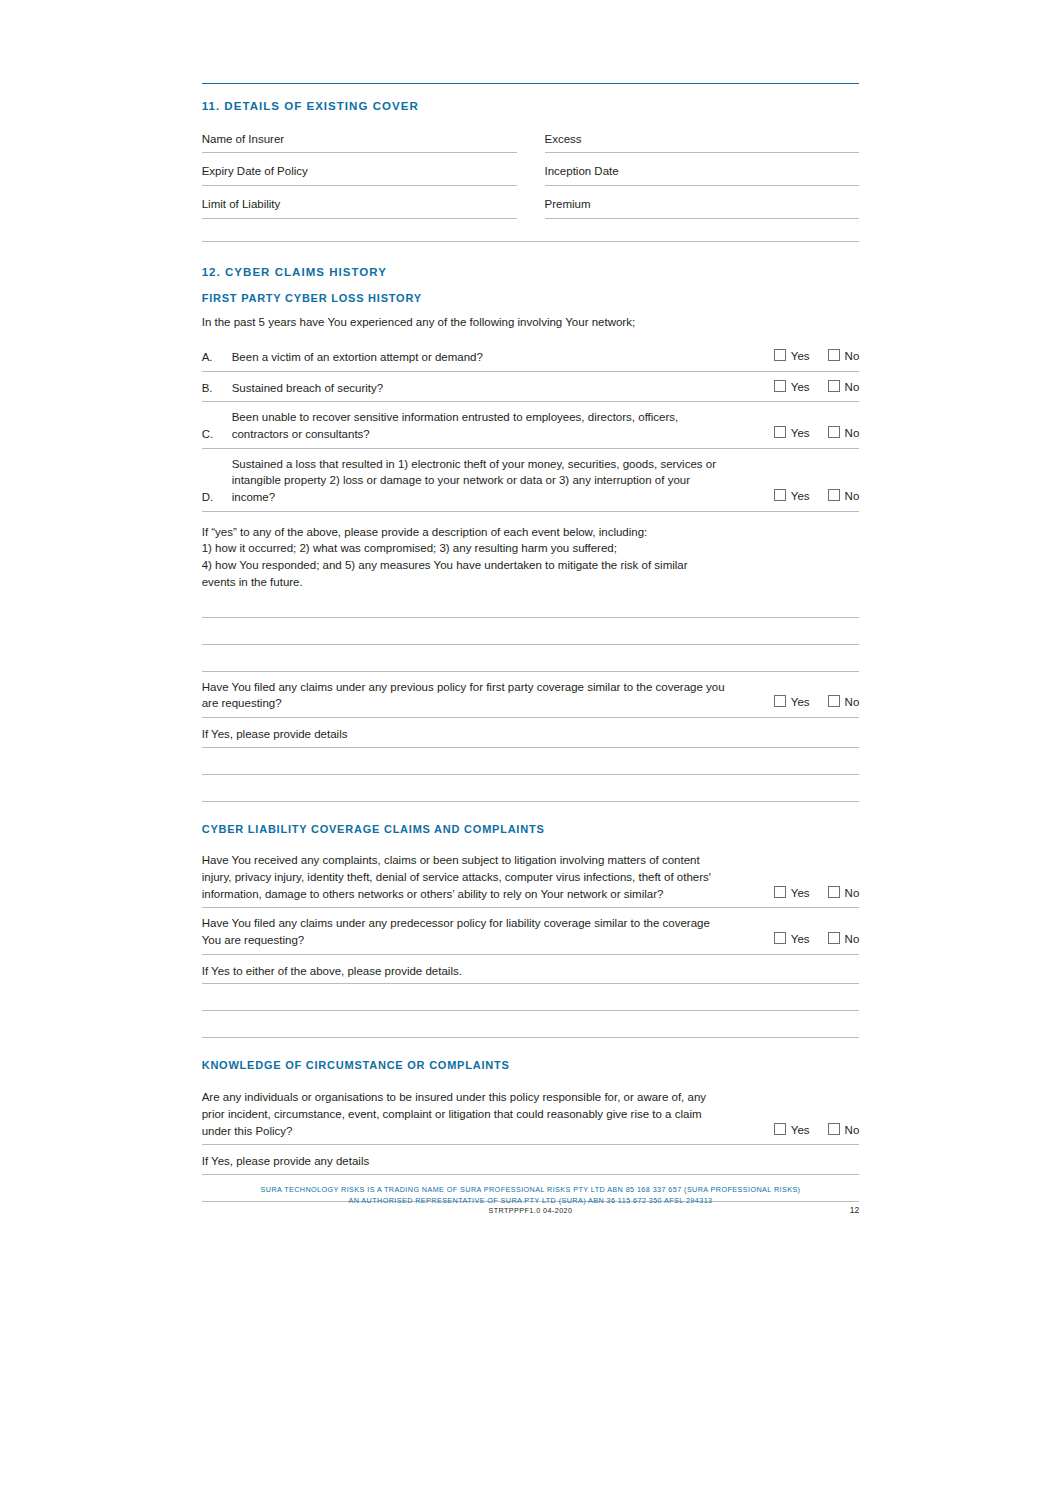11. Details of Existing Cover
Name of Insurer
Excess
Expiry Date of Policy
Inception Date
Limit of Liability
Premium
12. Cyber Claims History
First Party Cyber Loss History
In the past 5 years have You experienced any of the following involving Your network;
A.
Been a victim of an extortion attempt or demand?
Yes No
B.
Sustained breach of security?
Yes No
C.
Been unable to recover sensitive information entrusted to employees, directors, officers, contractors or consultants?
Yes No
D.
Sustained a loss that resulted in 1) electronic theft of your money, securities, goods, services or intangible property 2) loss or damage to your network or data or 3) any interruption of your income?
Yes No
If “yes” to any of the above, please provide a description of each event below, including:
1) how it occurred; 2) what was compromised; 3) any resulting harm you suffered;
4) how You responded; and 5) any measures You have undertaken to mitigate the risk of similar
events in the future.
Have You filed any claims under any previous policy for first party coverage similar to the coverage you are requesting?
Yes No
If Yes, please provide details
Cyber Liability Coverage Claims and Complaints
Have You received any complaints, claims or been subject to litigation involving matters of content injury, privacy injury, identity theft, denial of service attacks, computer virus infections, theft of others' information, damage to others networks or others’ ability to rely on Your network or similar?
Yes No
Have You filed any claims under any predecessor policy for liability coverage similar to the coverage You are requesting?
Yes No
If Yes to either of the above, please provide details.
Knowledge of Circumstance or Complaints
Are any individuals or organisations to be insured under this policy responsible for, or aware of, any prior incident, circumstance, event, complaint or litigation that could reasonably give rise to a claim under this Policy?
Yes No
If Yes, please provide any details
SURA TECHNOLOGY RISKS IS A TRADING NAME OF SURA PROFESSIONAL RISKS PTY LTD ABN 85 168 337 657 (SURA PROFESSIONAL RISKS)
AN AUTHORISED REPRESENTATIVE OF SURA PTY LTD (SURA) ABN 36 115 672 350 AFSL 294313
STRTPPPF1.0 04-2020 12